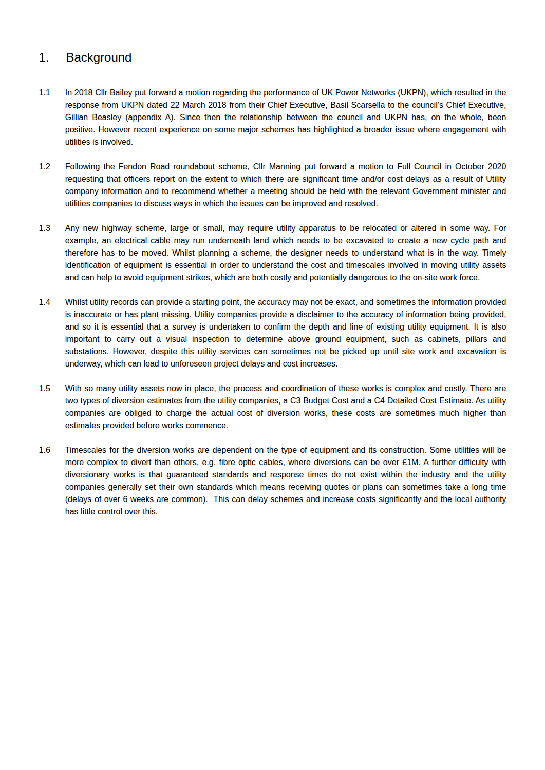1. Background
1.1
In 2018 Cllr Bailey put forward a motion regarding the performance of UK Power Networks (UKPN), which resulted in the response from UKPN dated 22 March 2018 from their Chief Executive, Basil Scarsella to the council’s Chief Executive, Gillian Beasley (appendix A). Since then the relationship between the council and UKPN has, on the whole, been positive. However recent experience on some major schemes has highlighted a broader issue where engagement with utilities is involved.
1.2
Following the Fendon Road roundabout scheme, Cllr Manning put forward a motion to Full Council in October 2020 requesting that officers report on the extent to which there are significant time and/or cost delays as a result of Utility company information and to recommend whether a meeting should be held with the relevant Government minister and utilities companies to discuss ways in which the issues can be improved and resolved.
1.3
Any new highway scheme, large or small, may require utility apparatus to be relocated or altered in some way. For example, an electrical cable may run underneath land which needs to be excavated to create a new cycle path and therefore has to be moved. Whilst planning a scheme, the designer needs to understand what is in the way. Timely identification of equipment is essential in order to understand the cost and timescales involved in moving utility assets and can help to avoid equipment strikes, which are both costly and potentially dangerous to the on-site work force.
1.4
Whilst utility records can provide a starting point, the accuracy may not be exact, and sometimes the information provided is inaccurate or has plant missing. Utility companies provide a disclaimer to the accuracy of information being provided, and so it is essential that a survey is undertaken to confirm the depth and line of existing utility equipment. It is also important to carry out a visual inspection to determine above ground equipment, such as cabinets, pillars and substations. However, despite this utility services can sometimes not be picked up until site work and excavation is underway, which can lead to unforeseen project delays and cost increases.
1.5
With so many utility assets now in place, the process and coordination of these works is complex and costly. There are two types of diversion estimates from the utility companies, a C3 Budget Cost and a C4 Detailed Cost Estimate. As utility companies are obliged to charge the actual cost of diversion works, these costs are sometimes much higher than estimates provided before works commence.
1.6
Timescales for the diversion works are dependent on the type of equipment and its construction. Some utilities will be more complex to divert than others, e.g. fibre optic cables, where diversions can be over £1M. A further difficulty with diversionary works is that guaranteed standards and response times do not exist within the industry and the utility companies generally set their own standards which means receiving quotes or plans can sometimes take a long time (delays of over 6 weeks are common). This can delay schemes and increase costs significantly and the local authority has little control over this.